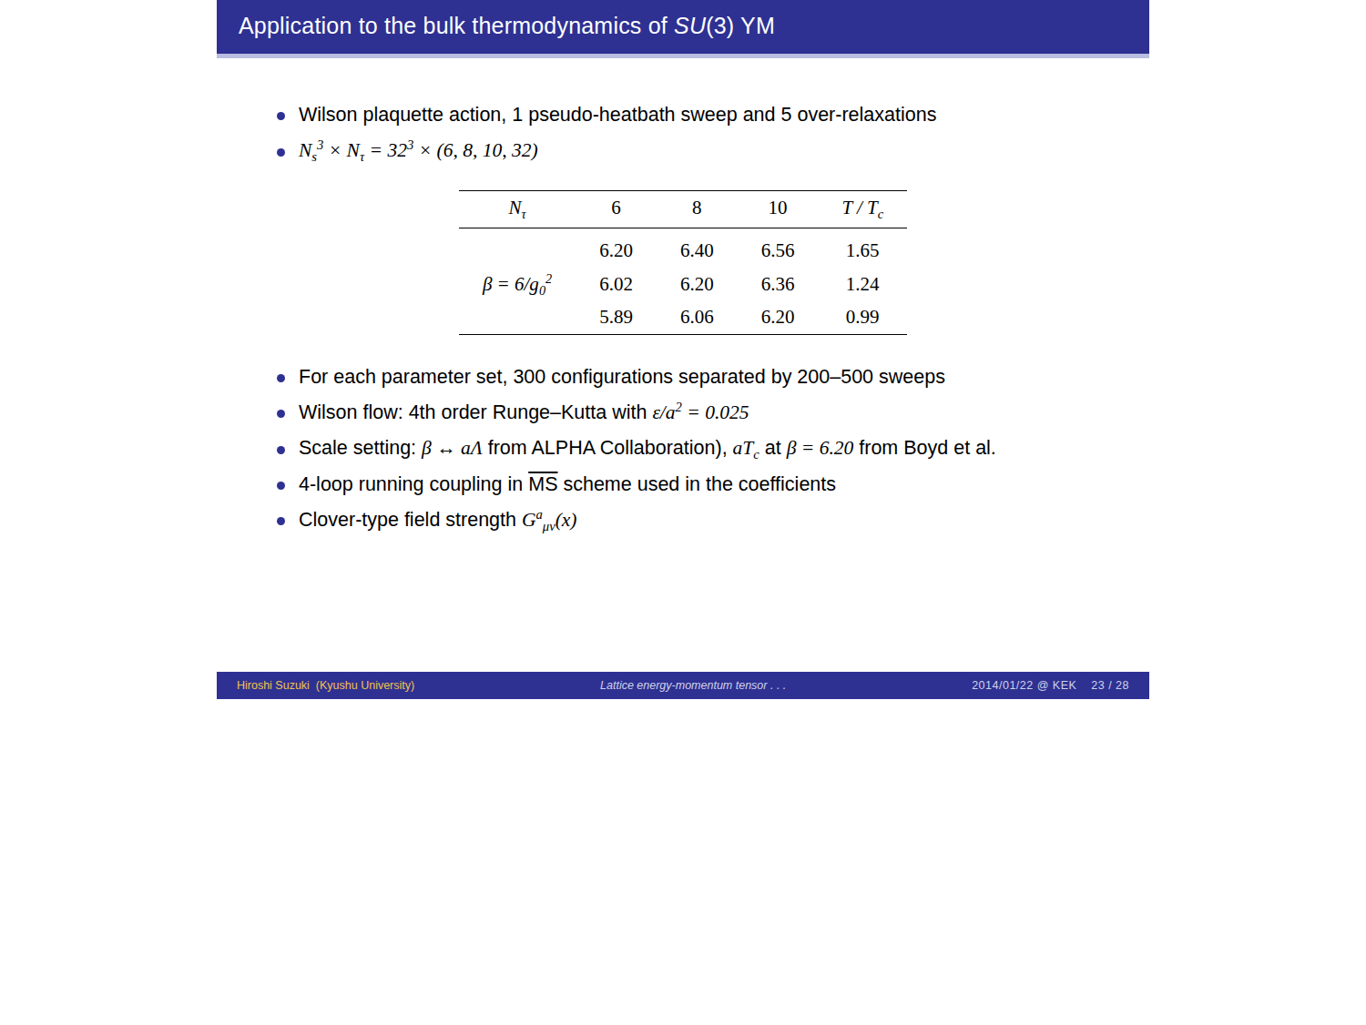Application to the bulk thermodynamics of SU(3) YM
Wilson plaquette action, 1 pseudo-heatbath sweep and 5 over-relaxations
Ns3 × Nτ = 323 × (6, 8, 10, 32)
| N τ | 6 | 8 | 10 | T / T c |
| | 6.20 | 6.40 | 6.56 | 1.65 |
| β = 6/g 0 2 | 6.02 | 6.20 | 6.36 | 1.24 |
| | 5.89 | 6.06 | 6.20 | 0.99 |
For each parameter set, 300 configurations separated by 200–500 sweeps
Wilson flow: 4th order Runge–Kutta with ε/a2 = 0.025
Scale setting: β ↔ aΛ from ALPHA Collaboration), aTc at β = 6.20 from Boyd et al.
4-loop running coupling in MS scheme used in the coefficients
Clover-type field strength Gaμν(x)
Hiroshi Suzuki (Kyushu University)
Lattice energy-momentum tensor . . .
2014/01/22 @ KEK 23 / 28